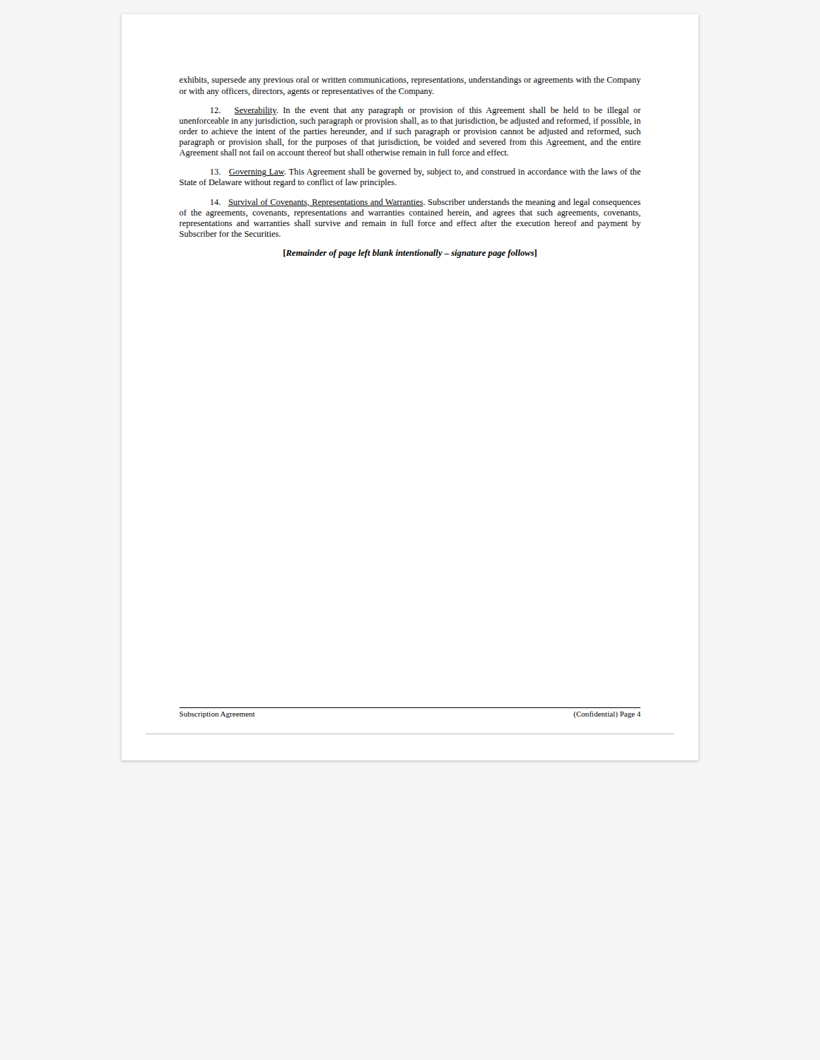exhibits, supersede any previous oral or written communications, representations, understandings or agreements with the Company or with any officers, directors, agents or representatives of the Company.
12. Severability. In the event that any paragraph or provision of this Agreement shall be held to be illegal or unenforceable in any jurisdiction, such paragraph or provision shall, as to that jurisdiction, be adjusted and reformed, if possible, in order to achieve the intent of the parties hereunder, and if such paragraph or provision cannot be adjusted and reformed, such paragraph or provision shall, for the purposes of that jurisdiction, be voided and severed from this Agreement, and the entire Agreement shall not fail on account thereof but shall otherwise remain in full force and effect.
13. Governing Law. This Agreement shall be governed by, subject to, and construed in accordance with the laws of the State of Delaware without regard to conflict of law principles.
14. Survival of Covenants, Representations and Warranties. Subscriber understands the meaning and legal consequences of the agreements, covenants, representations and warranties contained herein, and agrees that such agreements, covenants, representations and warranties shall survive and remain in full force and effect after the execution hereof and payment by Subscriber for the Securities.
[Remainder of page left blank intentionally – signature page follows]
Subscription Agreement (Confidential) Page 4